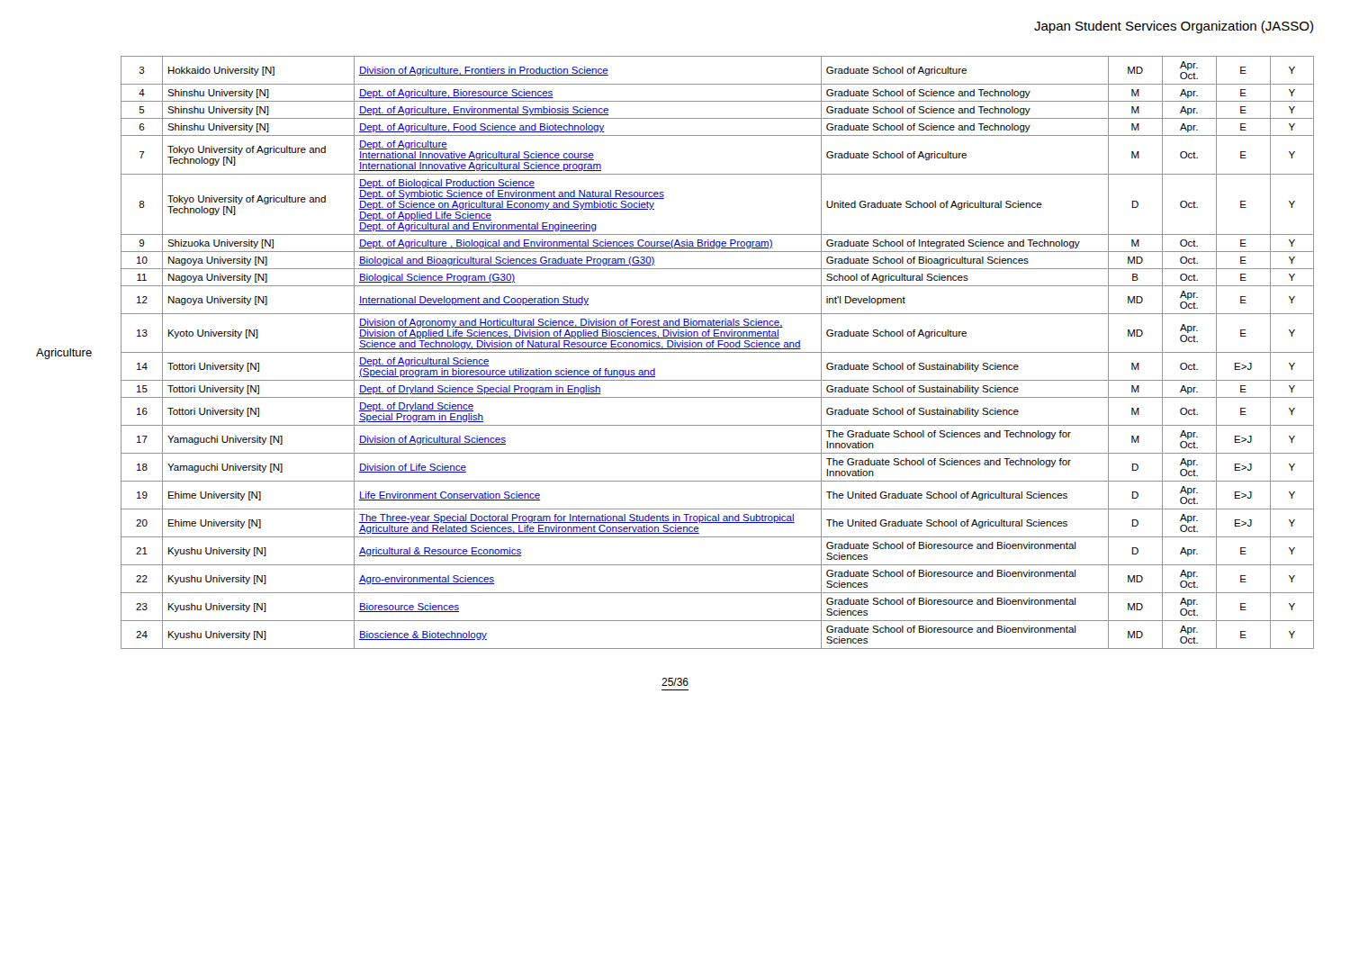Japan Student Services Organization (JASSO)
Agriculture
| 3 | Hokkaido University [N] | Division of Agriculture, Frontiers in Production Science | Graduate School of Agriculture | MD | Apr. Oct. | E | Y |
| 4 | Shinshu University [N] | Dept. of Agriculture, Bioresource Sciences | Graduate School of Science and Technology | M | Apr. | E | Y |
| 5 | Shinshu University [N] | Dept. of Agriculture, Environmental Symbiosis Science | Graduate School of Science and Technology | M | Apr. | E | Y |
| 6 | Shinshu University [N] | Dept. of Agriculture, Food Science and Biotechnology | Graduate School of Science and Technology | M | Apr. | E | Y |
| 7 | Tokyo University of Agriculture and Technology [N] | Dept. of Agriculture International Innovative Agricultural Science course International Innovative Agricultural Science program | Graduate School of Agriculture | M | Oct. | E | Y |
| 8 | Tokyo University of Agriculture and Technology [N] | Dept. of Biological Production Science Dept. of Symbiotic Science of Environment and Natural Resources Dept. of Science on Agricultural Economy and Symbiotic Society Dept. of Applied Life Science Dept. of Agricultural and Environmental Engineering | United Graduate School of Agricultural Science | D | Oct. | E | Y |
| 9 | Shizuoka University [N] | Dept. of Agriculture , Biological and Environmental Sciences Course(Asia Bridge Program) | Graduate School of Integrated Science and Technology | M | Oct. | E | Y |
| 10 | Nagoya University [N] | Biological and Bioagricultural Sciences Graduate Program (G30) | Graduate School of Bioagricultural Sciences | MD | Oct. | E | Y |
| 11 | Nagoya University [N] | Biological Science Program (G30) | School of Agricultural Sciences | B | Oct. | E | Y |
| 12 | Nagoya University [N] | International Development and Cooperation Study | int'l Development | MD | Apr. Oct. | E | Y |
| 13 | Kyoto University [N] | Division of Agronomy and Horticultural Science, Division of Forest and Biomaterials Science, Division of Applied Life Sciences, Division of Applied Biosciences, Division of Environmental Science and Technology, Division of Natural Resource Economics, Division of Food Science and | Graduate School of Agriculture | MD | Apr. Oct. | E | Y |
| 14 | Tottori University [N] | Dept. of Agricultural Science (Special program in bioresource utilization science of fungus and | Graduate School of Sustainability Science | M | Oct. | E>J | Y |
| 15 | Tottori University [N] | Dept. of Dryland Science Special Program in English | Graduate School of Sustainability Science | M | Apr. | E | Y |
| 16 | Tottori University [N] | Dept. of Dryland Science Special Program in English | Graduate School of Sustainability Science | M | Oct. | E | Y |
| 17 | Yamaguchi University [N] | Division of Agricultural Sciences | The Graduate School of Sciences and Technology for Innovation | M | Apr. Oct. | E>J | Y |
| 18 | Yamaguchi University [N] | Division of Life Science | The Graduate School of Sciences and Technology for Innovation | D | Apr. Oct. | E>J | Y |
| 19 | Ehime University [N] | Life Environment Conservation Science | The United Graduate School of Agricultural Sciences | D | Apr. Oct. | E>J | Y |
| 20 | Ehime University [N] | The Three-year Special Doctoral Program for International Students in Tropical and Subtropical Agriculture and Related Sciences, Life Environment Conservation Science | The United Graduate School of Agricultural Sciences | D | Apr. Oct. | E>J | Y |
| 21 | Kyushu University [N] | Agricultural & Resource Economics | Graduate School of Bioresource and Bioenvironmental Sciences | D | Apr. | E | Y |
| 22 | Kyushu University [N] | Agro-environmental Sciences | Graduate School of Bioresource and Bioenvironmental Sciences | MD | Apr. Oct. | E | Y |
| 23 | Kyushu University [N] | Bioresource Sciences | Graduate School of Bioresource and Bioenvironmental Sciences | MD | Apr. Oct. | E | Y |
| 24 | Kyushu University [N] | Bioscience & Biotechnology | Graduate School of Bioresource and Bioenvironmental Sciences | MD | Apr. Oct. | E | Y |
25/36